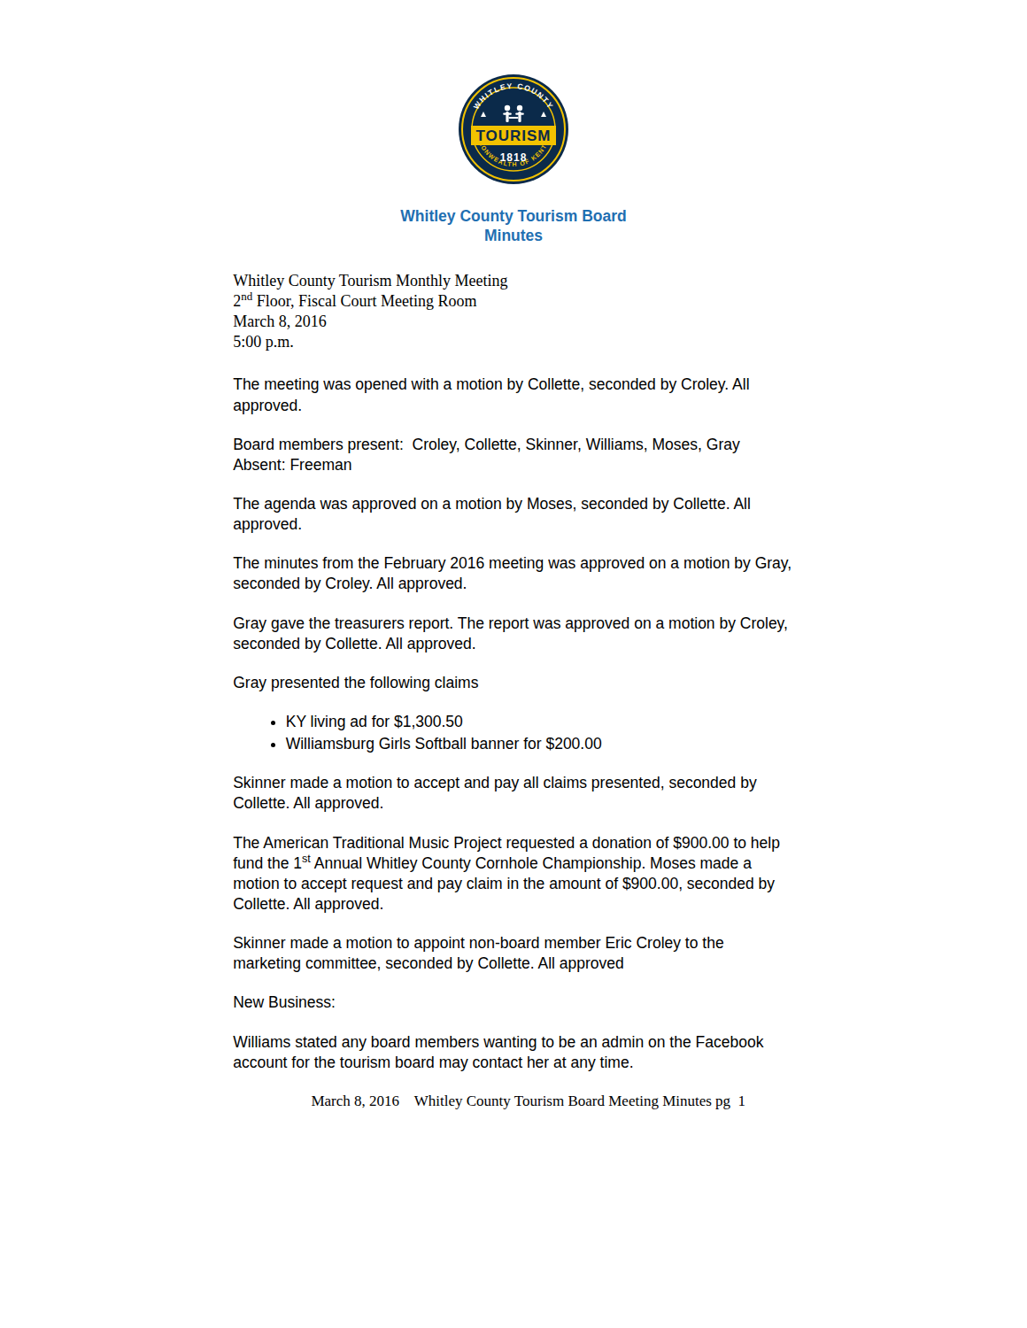WHITLEY COUNTY COMMONWEALTH OF KENTUCKY TOURISM 1818
Whitley County Tourism Board Minutes
Whitley County Tourism Monthly Meeting 2nd Floor, Fiscal Court Meeting Room March 8, 2016 5:00 p.m.
The meeting was opened with a motion by Collette, seconded by Croley. All approved.
Board members present: Croley, Collette, Skinner, Williams, Moses, Gray
Absent: Freeman
The agenda was approved on a motion by Moses, seconded by Collette. All approved.
The minutes from the February 2016 meeting was approved on a motion by Gray, seconded by Croley. All approved.
Gray gave the treasurers report. The report was approved on a motion by Croley, seconded by Collette. All approved.
Gray presented the following claims
KY living ad for $1,300.50
Williamsburg Girls Softball banner for $200.00
Skinner made a motion to accept and pay all claims presented, seconded by Collette. All approved.
The American Traditional Music Project requested a donation of $900.00 to help fund the 1st Annual Whitley County Cornhole Championship. Moses made a motion to accept request and pay claim in the amount of $900.00, seconded by Collette. All approved.
Skinner made a motion to appoint non-board member Eric Croley to the marketing committee, seconded by Collette. All approved
New Business:
Williams stated any board members wanting to be an admin on the Facebook account for the tourism board may contact her at any time.
March 8, 2016 Whitley County Tourism Board Meeting Minutes pg 1